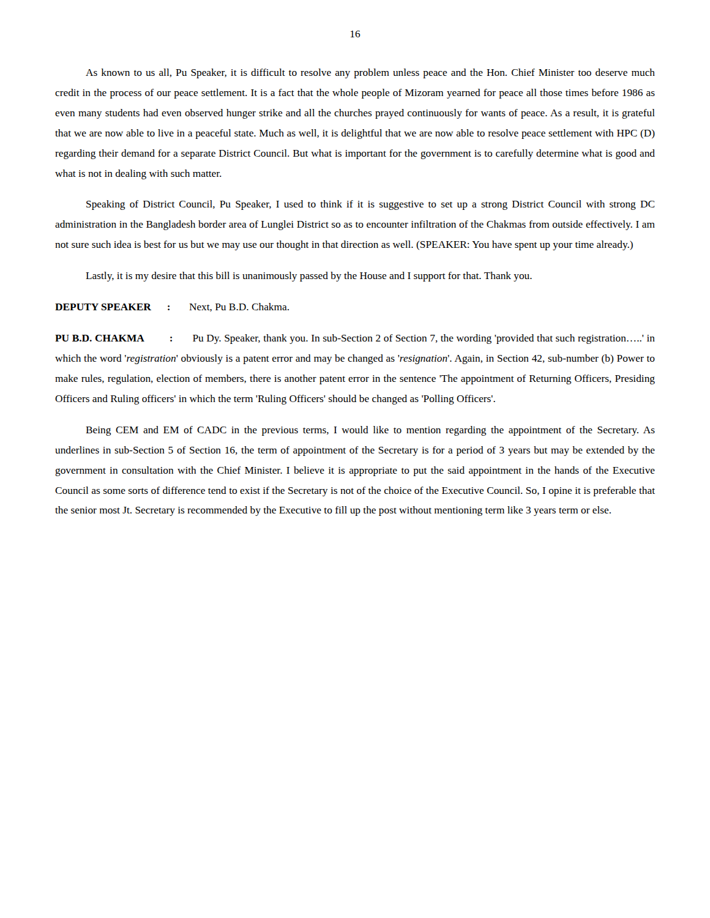16
As known to us all, Pu Speaker, it is difficult to resolve any problem unless peace and the Hon. Chief Minister too deserve much credit in the process of our peace settlement. It is a fact that the whole people of Mizoram yearned for peace all those times before 1986 as even many students had even observed hunger strike and all the churches prayed continuously for wants of peace. As a result, it is grateful that we are now able to live in a peaceful state. Much as well, it is delightful that we are now able to resolve peace settlement with HPC (D) regarding their demand for a separate District Council. But what is important for the government is to carefully determine what is good and what is not in dealing with such matter.
Speaking of District Council, Pu Speaker, I used to think if it is suggestive to set up a strong District Council with strong DC administration in the Bangladesh border area of Lunglei District so as to encounter infiltration of the Chakmas from outside effectively. I am not sure such idea is best for us but we may use our thought in that direction as well. (SPEAKER: You have spent up your time already.)
Lastly, it is my desire that this bill is unanimously passed by the House and I support for that. Thank you.
DEPUTY SPEAKER : Next, Pu B.D. Chakma.
PU B.D. CHAKMA : Pu Dy. Speaker, thank you. In sub-Section 2 of Section 7, the wording 'provided that such registration…..' in which the word 'registration' obviously is a patent error and may be changed as 'resignation'. Again, in Section 42, sub-number (b) Power to make rules, regulation, election of members, there is another patent error in the sentence 'The appointment of Returning Officers, Presiding Officers and Ruling officers' in which the term 'Ruling Officers' should be changed as 'Polling Officers'.
Being CEM and EM of CADC in the previous terms, I would like to mention regarding the appointment of the Secretary. As underlines in sub-Section 5 of Section 16, the term of appointment of the Secretary is for a period of 3 years but may be extended by the government in consultation with the Chief Minister. I believe it is appropriate to put the said appointment in the hands of the Executive Council as some sorts of difference tend to exist if the Secretary is not of the choice of the Executive Council. So, I opine it is preferable that the senior most Jt. Secretary is recommended by the Executive to fill up the post without mentioning term like 3 years term or else.